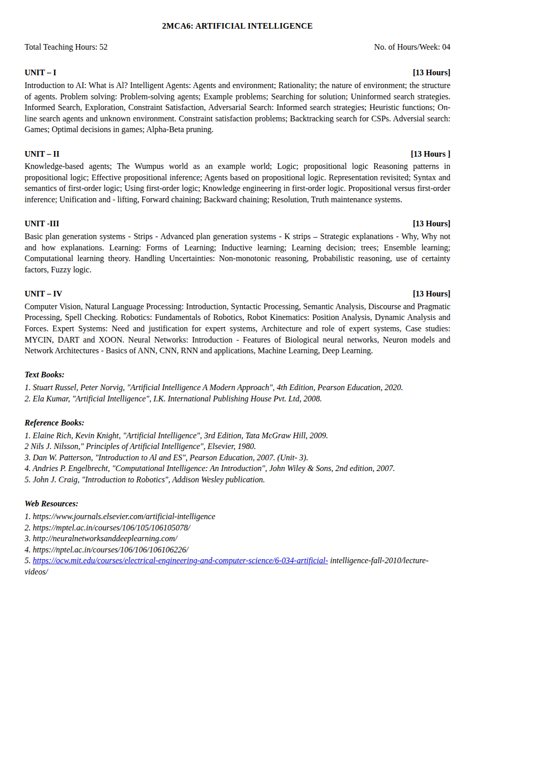2MCA6: ARTIFICIAL INTELLIGENCE
Total Teaching Hours: 52 No. of Hours/Week: 04
UNIT – I [13 Hours]
Introduction to AI: What is Al? Intelligent Agents: Agents and environment; Rationality; the nature of environment; the structure of agents. Problem solving: Problem-solving agents; Example problems; Searching for solution; Uninformed search strategies. Informed Search, Exploration, Constraint Satisfaction, Adversarial Search: Informed search strategies; Heuristic functions; On-line search agents and unknown environment. Constraint satisfaction problems; Backtracking search for CSPs. Adversial search: Games; Optimal decisions in games; Alpha-Beta pruning.
UNIT – II [13 Hours ]
Knowledge-based agents; The Wumpus world as an example world; Logic; propositional logic Reasoning patterns in propositional logic; Effective propositional inference; Agents based on propositional logic. Representation revisited; Syntax and semantics of first-order logic; Using first-order logic; Knowledge engineering in first-order logic. Propositional versus first-order inference; Unification and - lifting, Forward chaining; Backward chaining; Resolution, Truth maintenance systems.
UNIT -III [13 Hours]
Basic plan generation systems - Strips - Advanced plan generation systems - K strips – Strategic explanations - Why, Why not and how explanations. Learning: Forms of Learning; Inductive learning; Learning decision; trees; Ensemble learning; Computational learning theory. Handling Uncertainties: Non-monotonic reasoning, Probabilistic reasoning, use of certainty factors, Fuzzy logic.
UNIT – IV [13 Hours]
Computer Vision, Natural Language Processing: Introduction, Syntactic Processing, Semantic Analysis, Discourse and Pragmatic Processing, Spell Checking. Robotics: Fundamentals of Robotics, Robot Kinematics: Position Analysis, Dynamic Analysis and Forces. Expert Systems: Need and justification for expert systems, Architecture and role of expert systems, Case studies: MYCIN, DART and XOON. Neural Networks: Introduction - Features of Biological neural networks, Neuron models and Network Architectures - Basics of ANN, CNN, RNN and applications, Machine Learning, Deep Learning.
Text Books:
1. Stuart Russel, Peter Norvig, "Artificial Intelligence A Modern Approach", 4th Edition, Pearson Education, 2020.
2. Ela Kumar, "Artificial Intelligence", I.K. International Publishing House Pvt. Ltd, 2008.
Reference Books:
1. Elaine Rich, Kevin Knight, "Artificial Intelligence", 3rd Edition, Tata McGraw Hill, 2009.
2 Nils J. Nilsson," Principles of Artificial Intelligence", Elsevier, 1980.
3. Dan W. Patterson, "Introduction to Al and ES", Pearson Education, 2007. (Unit- 3).
4. Andries P. Engelbrecht, "Computational Intelligence: An Introduction", John Wiley & Sons, 2nd edition, 2007.
5. John J. Craig, "Introduction to Robotics", Addison Wesley publication.
Web Resources:
1. https://www.journals.elsevier.com/artificial-intelligence
2. https://mptel.ac.in/courses/106/105/106105078/
3. http://neuralnetworksanddeeplearning.com/
4. https://nptel.ac.in/courses/106/106/106106226/
5. https://ocw.mit.edu/courses/electrical-engineering-and-computer-science/6-034-artificial- intelligence-fall-2010/lecture-videos/